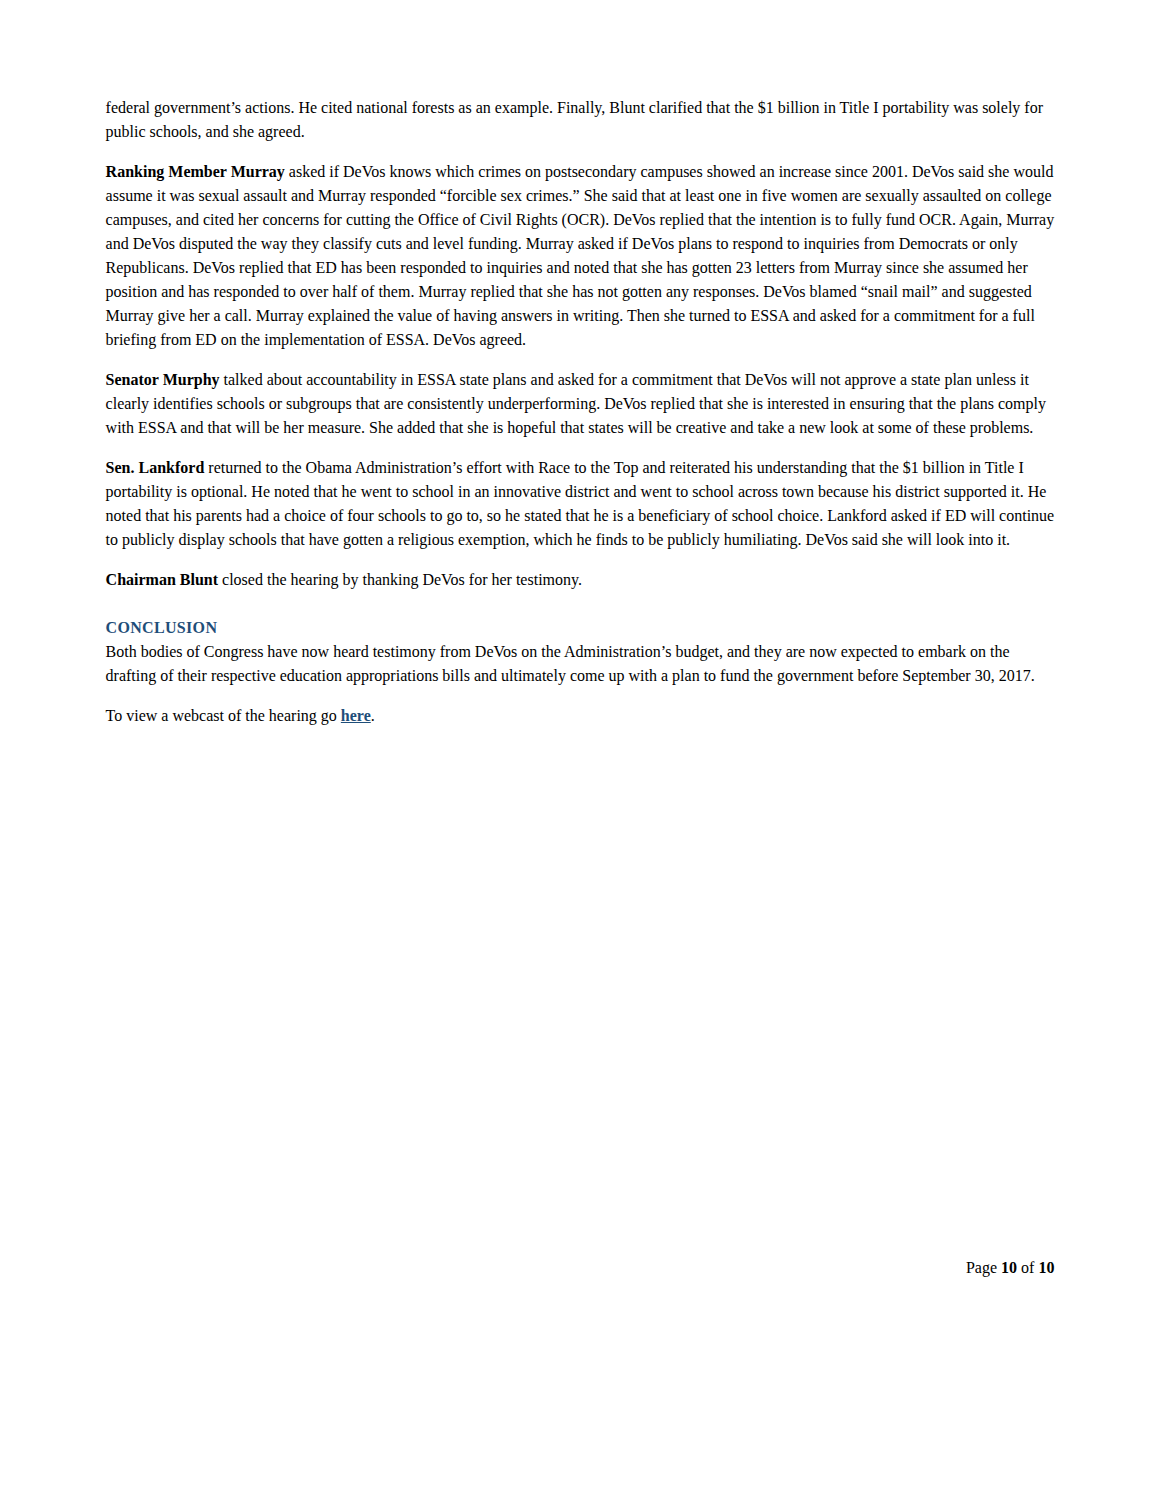federal government’s actions. He cited national forests as an example. Finally, Blunt clarified that the $1 billion in Title I portability was solely for public schools, and she agreed.
Ranking Member Murray asked if DeVos knows which crimes on postsecondary campuses showed an increase since 2001. DeVos said she would assume it was sexual assault and Murray responded “forcible sex crimes.” She said that at least one in five women are sexually assaulted on college campuses, and cited her concerns for cutting the Office of Civil Rights (OCR). DeVos replied that the intention is to fully fund OCR. Again, Murray and DeVos disputed the way they classify cuts and level funding. Murray asked if DeVos plans to respond to inquiries from Democrats or only Republicans. DeVos replied that ED has been responded to inquiries and noted that she has gotten 23 letters from Murray since she assumed her position and has responded to over half of them. Murray replied that she has not gotten any responses. DeVos blamed “snail mail” and suggested Murray give her a call. Murray explained the value of having answers in writing. Then she turned to ESSA and asked for a commitment for a full briefing from ED on the implementation of ESSA. DeVos agreed.
Senator Murphy talked about accountability in ESSA state plans and asked for a commitment that DeVos will not approve a state plan unless it clearly identifies schools or subgroups that are consistently underperforming. DeVos replied that she is interested in ensuring that the plans comply with ESSA and that will be her measure. She added that she is hopeful that states will be creative and take a new look at some of these problems.
Sen. Lankford returned to the Obama Administration’s effort with Race to the Top and reiterated his understanding that the $1 billion in Title I portability is optional. He noted that he went to school in an innovative district and went to school across town because his district supported it. He noted that his parents had a choice of four schools to go to, so he stated that he is a beneficiary of school choice. Lankford asked if ED will continue to publicly display schools that have gotten a religious exemption, which he finds to be publicly humiliating. DeVos said she will look into it.
Chairman Blunt closed the hearing by thanking DeVos for her testimony.
CONCLUSION
Both bodies of Congress have now heard testimony from DeVos on the Administration’s budget, and they are now expected to embark on the drafting of their respective education appropriations bills and ultimately come up with a plan to fund the government before September 30, 2017.
To view a webcast of the hearing go here.
Page 10 of 10